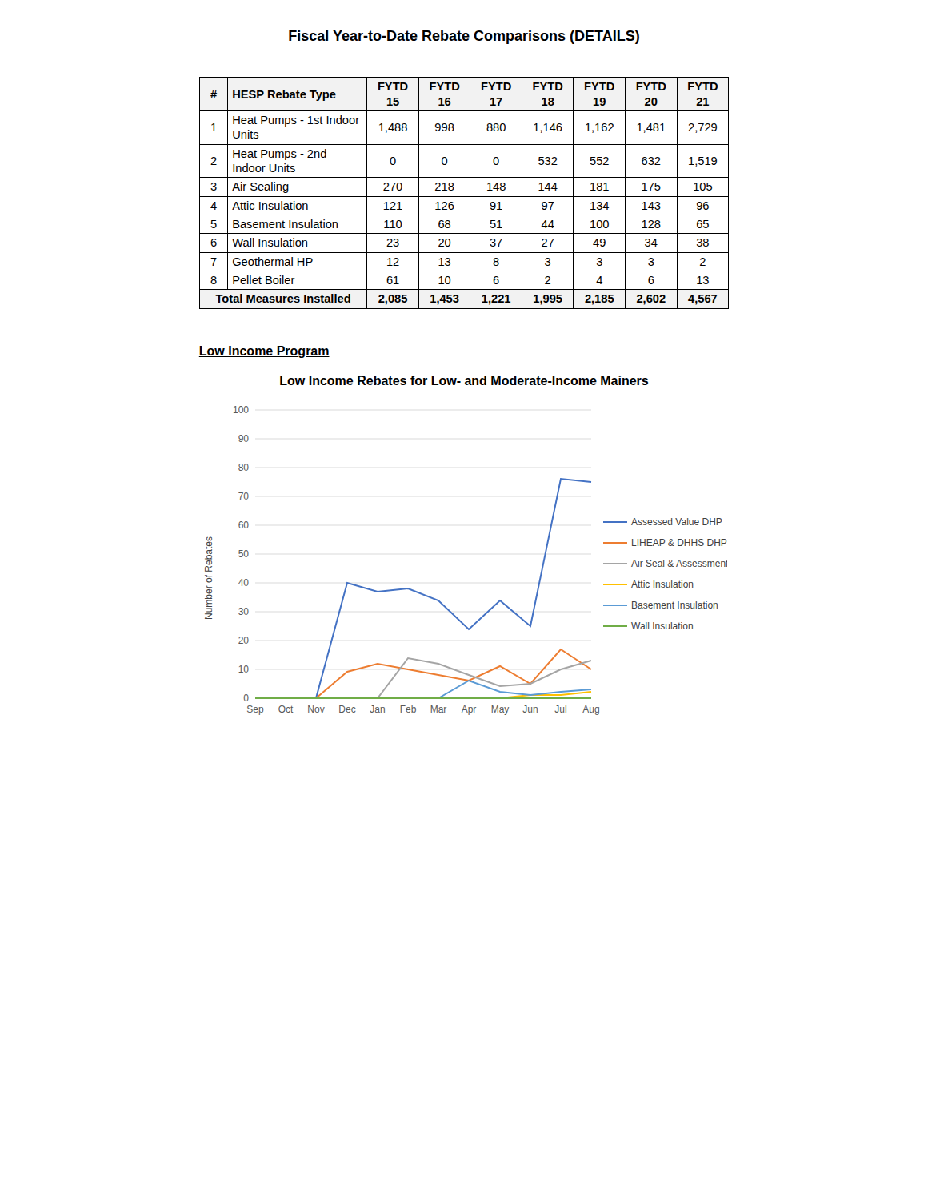Fiscal Year-to-Date Rebate Comparisons (DETAILS)
| # | HESP Rebate Type | FYTD 15 | FYTD 16 | FYTD 17 | FYTD 18 | FYTD 19 | FYTD 20 | FYTD 21 |
| --- | --- | --- | --- | --- | --- | --- | --- | --- |
| 1 | Heat Pumps - 1st Indoor Units | 1,488 | 998 | 880 | 1,146 | 1,162 | 1,481 | 2,729 |
| 2 | Heat Pumps - 2nd Indoor Units | 0 | 0 | 0 | 532 | 552 | 632 | 1,519 |
| 3 | Air Sealing | 270 | 218 | 148 | 144 | 181 | 175 | 105 |
| 4 | Attic Insulation | 121 | 126 | 91 | 97 | 134 | 143 | 96 |
| 5 | Basement Insulation | 110 | 68 | 51 | 44 | 100 | 128 | 65 |
| 6 | Wall Insulation | 23 | 20 | 37 | 27 | 49 | 34 | 38 |
| 7 | Geothermal HP | 12 | 13 | 8 | 3 | 3 | 3 | 2 |
| 8 | Pellet Boiler | 61 | 10 | 6 | 2 | 4 | 6 | 13 |
| Total Measures Installed | 2,085 | 1,453 | 1,221 | 1,995 | 2,185 | 2,602 | 4,567 |
Low Income Program
Low Income Rebates for Low- and Moderate-Income Mainers
Number of Rebates 100 90 80 70 60 50 40 30 20 10 0 Sep Oct Nov Dec Jan Feb Mar Apr May Jun Jul Aug Assessed Value DHP LIHEAP & DHHS DHP Air Seal & Assessment Attic Insulation Basement Insulation Wall Insulation